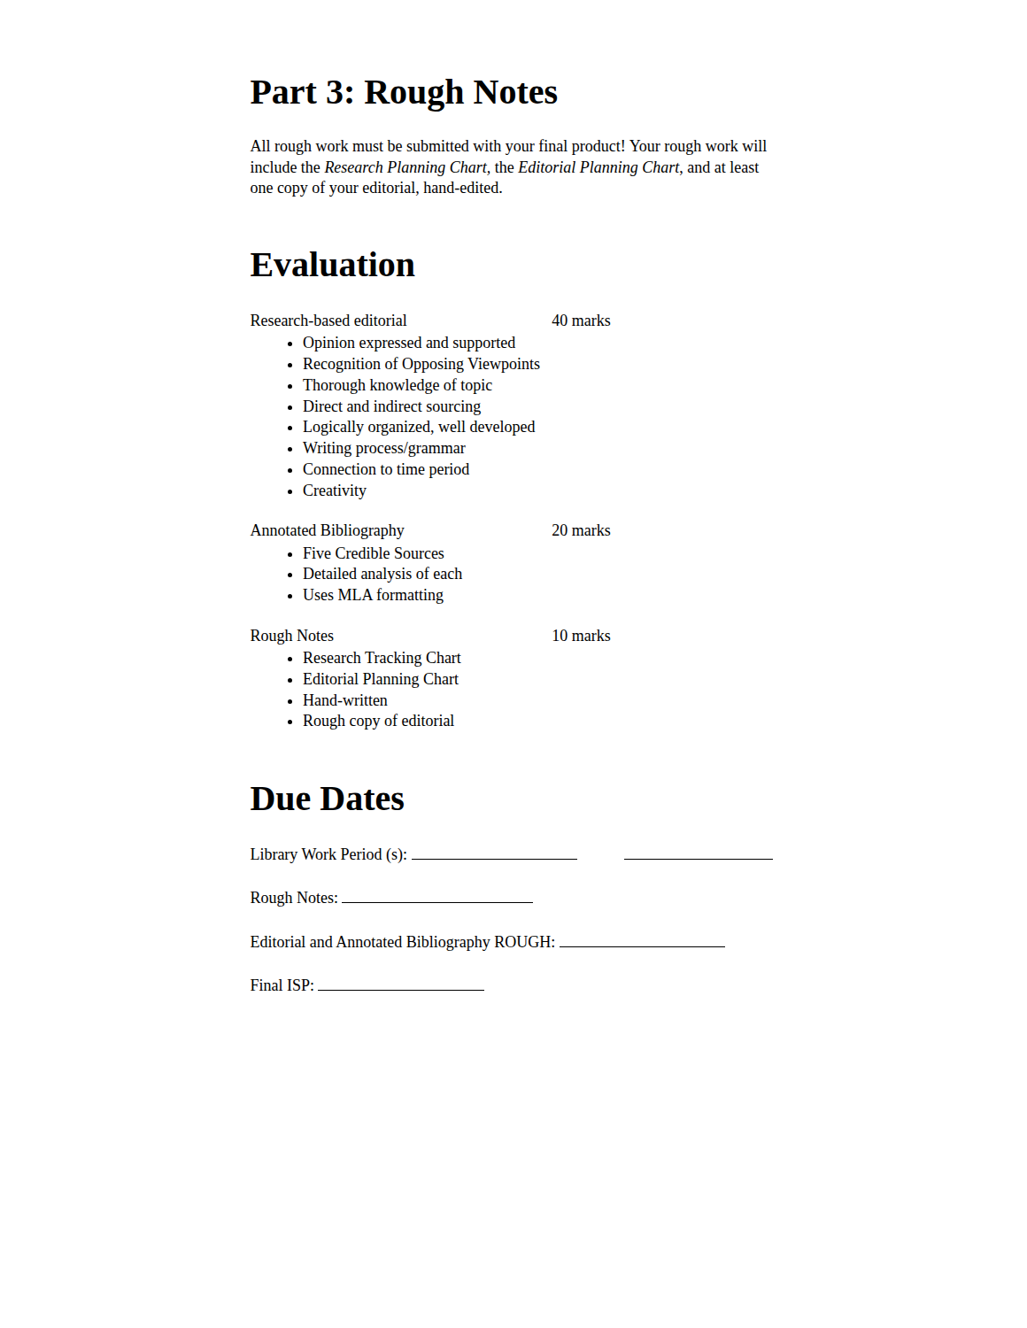Part 3: Rough Notes
All rough work must be submitted with your final product! Your rough work will include the Research Planning Chart, the Editorial Planning Chart, and at least one copy of your editorial, hand-edited.
Evaluation
Research-based editorial40 marks
Opinion expressed and supported
Recognition of Opposing Viewpoints
Thorough knowledge of topic
Direct and indirect sourcing
Logically organized, well developed
Writing process/grammar
Connection to time period
Creativity
Annotated Bibliography20 marks
Five Credible Sources
Detailed analysis of each
Uses MLA formatting
Rough Notes10 marks
Research Tracking Chart
Editorial Planning Chart
Hand-written
Rough copy of editorial
Due Dates
Library Work Period (s):
Rough Notes:
Editorial and Annotated Bibliography ROUGH:
Final ISP: